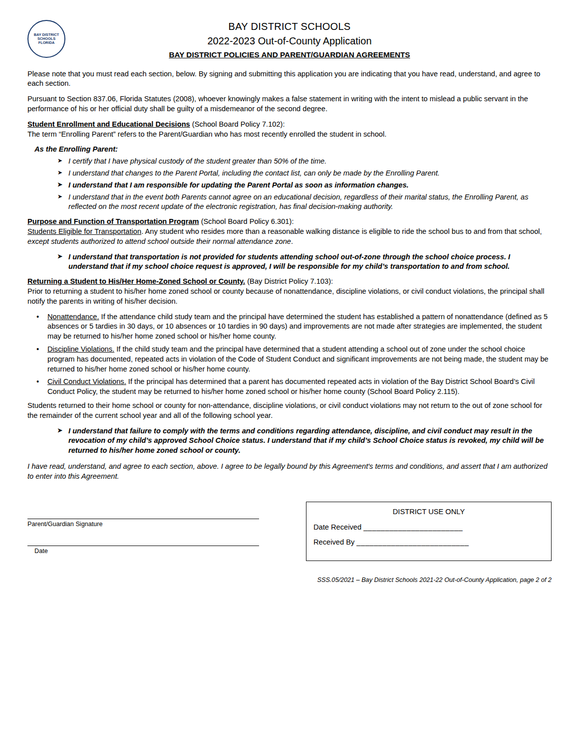BAY DISTRICT SCHOOLS
FLORIDA
BAY DISTRICT SCHOOLS
2022-2023 Out-of-County Application
BAY DISTRICT POLICIES AND PARENT/GUARDIAN AGREEMENTS
Please note that you must read each section, below. By signing and submitting this application you are indicating that you have read, understand, and agree to each section.
Pursuant to Section 837.06, Florida Statutes (2008), whoever knowingly makes a false statement in writing with the intent to mislead a public servant in the performance of his or her official duty shall be guilty of a misdemeanor of the second degree.
Student Enrollment and Educational Decisions (School Board Policy 7.102):
The term “Enrolling Parent” refers to the Parent/Guardian who has most recently enrolled the student in school.
As the Enrolling Parent:
I certify that I have physical custody of the student greater than 50% of the time.
I understand that changes to the Parent Portal, including the contact list, can only be made by the Enrolling Parent.
I understand that I am responsible for updating the Parent Portal as soon as information changes.
I understand that in the event both Parents cannot agree on an educational decision, regardless of their marital status, the Enrolling Parent, as reflected on the most recent update of the electronic registration, has final decision-making authority.
Purpose and Function of Transportation Program (School Board Policy 6.301):
Students Eligible for Transportation. Any student who resides more than a reasonable walking distance is eligible to ride the school bus to and from that school, except students authorized to attend school outside their normal attendance zone.
I understand that transportation is not provided for students attending school out-of-zone through the school choice process. I understand that if my school choice request is approved, I will be responsible for my child’s transportation to and from school.
Returning a Student to His/Her Home-Zoned School or County. (Bay District Policy 7.103):
Prior to returning a student to his/her home zoned school or county because of nonattendance, discipline violations, or civil conduct violations, the principal shall notify the parents in writing of his/her decision.
Nonattendance. If the attendance child study team and the principal have determined the student has established a pattern of nonattendance (defined as 5 absences or 5 tardies in 30 days, or 10 absences or 10 tardies in 90 days) and improvements are not made after strategies are implemented, the student may be returned to his/her home zoned school or his/her home county.
Discipline Violations. If the child study team and the principal have determined that a student attending a school out of zone under the school choice program has documented, repeated acts in violation of the Code of Student Conduct and significant improvements are not being made, the student may be returned to his/her home zoned school or his/her home county.
Civil Conduct Violations. If the principal has determined that a parent has documented repeated acts in violation of the Bay District School Board’s Civil Conduct Policy, the student may be returned to his/her home zoned school or his/her home county (School Board Policy 2.115).
Students returned to their home school or county for non-attendance, discipline violations, or civil conduct violations may not return to the out of zone school for the remainder of the current school year and all of the following school year.
I understand that failure to comply with the terms and conditions regarding attendance, discipline, and civil conduct may result in the revocation of my child’s approved School Choice status. I understand that if my child’s School Choice status is revoked, my child will be returned to his/her home zoned school or county.
I have read, understand, and agree to each section, above. I agree to be legally bound by this Agreement's terms and conditions, and assert that I am authorized to enter into this Agreement.
Parent/Guardian Signature
Date
DISTRICT USE ONLY
Date Received _______________________
Received By __________________________
SSS.05/2021 – Bay District Schools 2021-22 Out-of-County Application, page 2 of 2